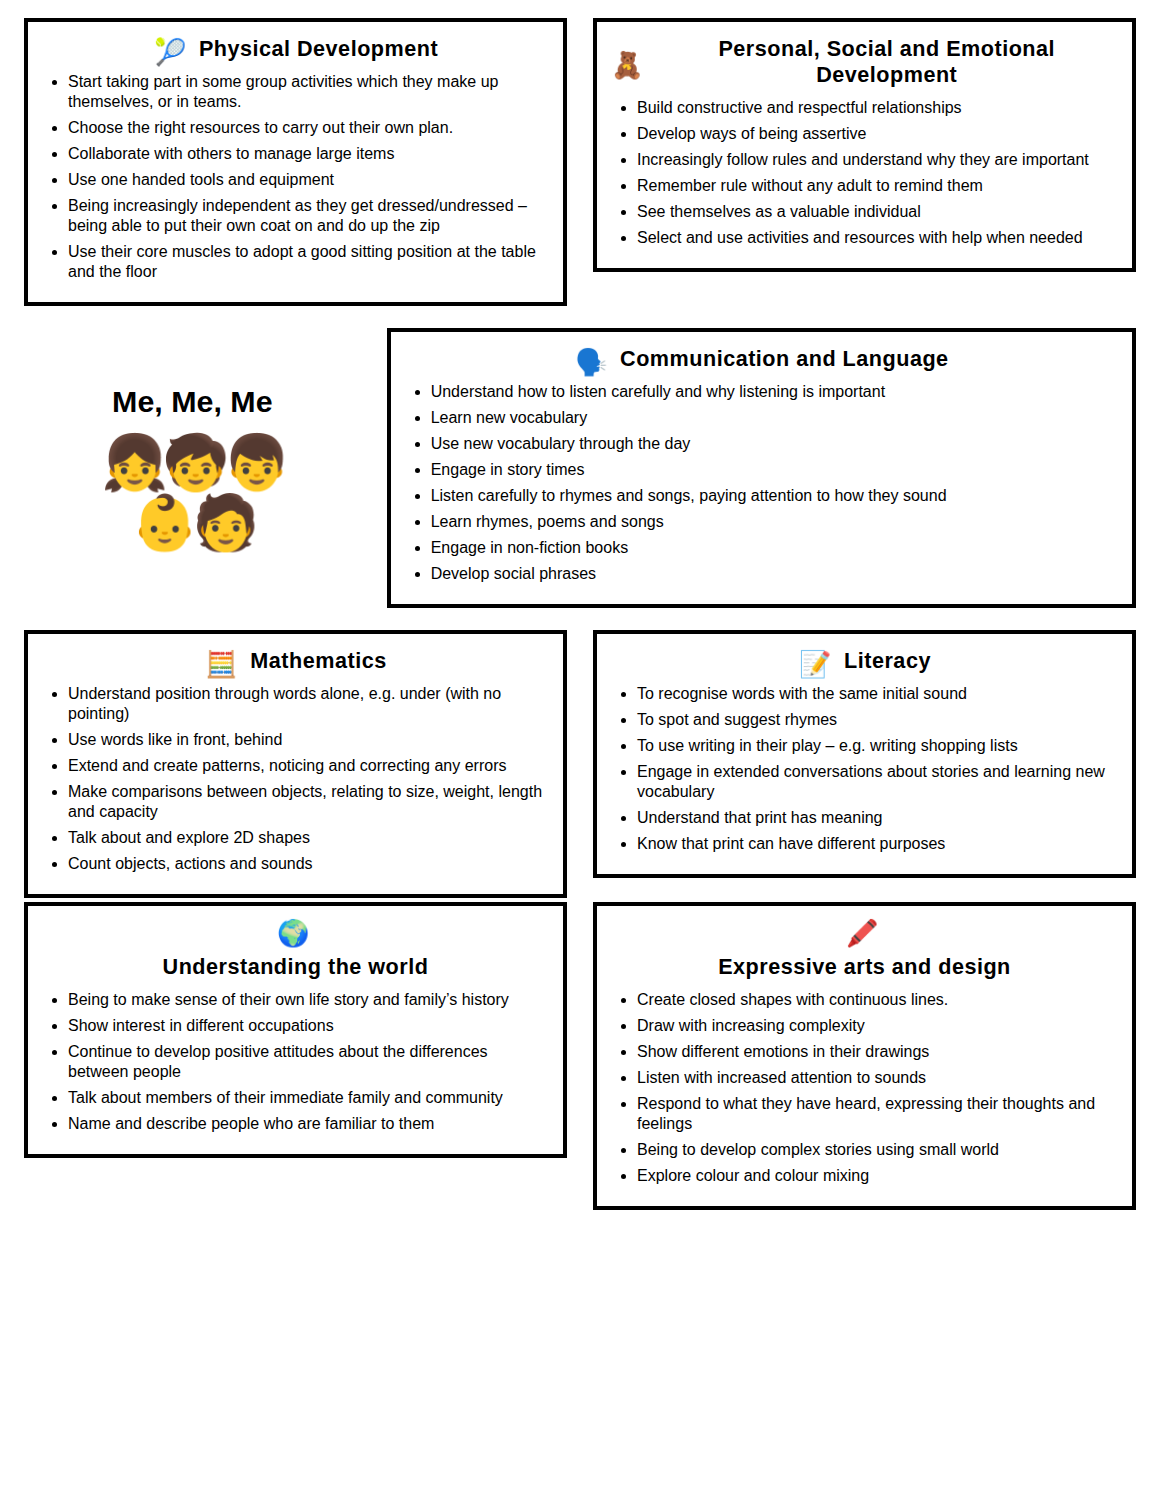🎾
Physical Development
Start taking part in some group activities which they make up themselves, or in teams.
Choose the right resources to carry out their own plan.
Collaborate with others to manage large items
Use one handed tools and equipment
Being increasingly independent as they get dressed/undressed – being able to put their own coat on and do up the zip
Use their core muscles to adopt a good sitting position at the table and the floor
🧸
Personal, Social and Emotional Development
Build constructive and respectful relationships
Develop ways of being assertive
Increasingly follow rules and understand why they are important
Remember rule without any adult to remind them
See themselves as a valuable individual
Select and use activities and resources with help when needed
Me, Me, Me
👧🧒👦
👶🧑
🗣️
Communication and Language
Understand how to listen carefully and why listening is important
Learn new vocabulary
Use new vocabulary through the day
Engage in story times
Listen carefully to rhymes and songs, paying attention to how they sound
Learn rhymes, poems and songs
Engage in non-fiction books
Develop social phrases
🧮
Mathematics
Understand position through words alone, e.g. under (with no pointing)
Use words like in front, behind
Extend and create patterns, noticing and correcting any errors
Make comparisons between objects, relating to size, weight, length and capacity
Talk about and explore 2D shapes
Count objects, actions and sounds
📝
Literacy
To recognise words with the same initial sound
To spot and suggest rhymes
To use writing in their play – e.g. writing shopping lists
Engage in extended conversations about stories and learning new vocabulary
Understand that print has meaning
Know that print can have different purposes
🌍
Understanding the world
Being to make sense of their own life story and family’s history
Show interest in different occupations
Continue to develop positive attitudes about the differences between people
Talk about members of their immediate family and community
Name and describe people who are familiar to them
🖍️
Expressive arts and design
Create closed shapes with continuous lines.
Draw with increasing complexity
Show different emotions in their drawings
Listen with increased attention to sounds
Respond to what they have heard, expressing their thoughts and feelings
Being to develop complex stories using small world
Explore colour and colour mixing